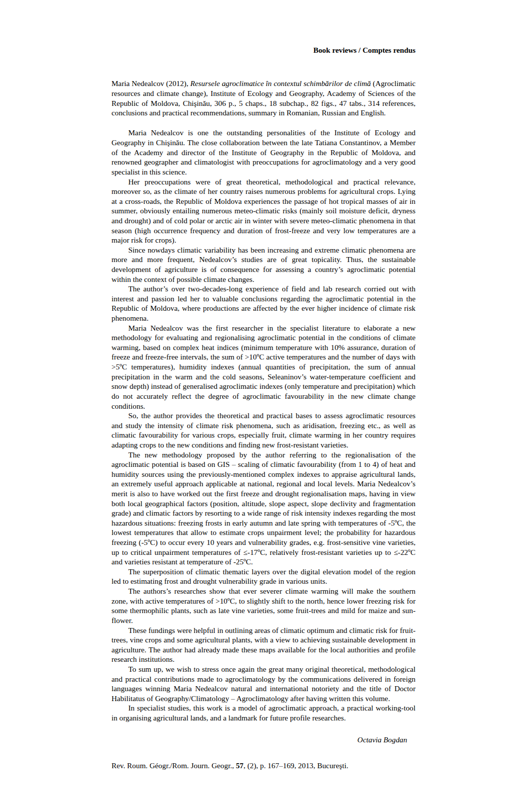Book reviews / Comptes rendus
Maria Nedealcov (2012), Resursele agroclimatice în contextul schimbărilor de climă (Agroclimatic resources and climate change), Institute of Ecology and Geography, Academy of Sciences of the Republic of Moldova, Chişinău, 306 p., 5 chaps., 18 subchap., 82 figs., 47 tabs., 314 references, conclusions and practical recommendations, summary in Romanian, Russian and English.
Maria Nedealcov is one the outstanding personalities of the Institute of Ecology and Geography in Chişinău. The close collaboration between the late Tatiana Constantinov, a Member of the Academy and director of the Institute of Geography in the Republic of Moldova, and renowned geographer and climatologist with preoccupations for agroclimatology and a very good specialist in this science.
Her preoccupations were of great theoretical, methodological and practical relevance, moreover so, as the climate of her country raises numerous problems for agricultural crops. Lying at a cross-roads, the Republic of Moldova experiences the passage of hot tropical masses of air in summer, obviously entailing numerous meteo-climatic risks (mainly soil moisture deficit, dryness and drought) and of cold polar or arctic air in winter with severe meteo-climatic phenomena in that season (high occurrence frequency and duration of frost-freeze and very low temperatures are a major risk for crops).
Since nowdays climatic variability has been increasing and extreme climatic phenomena are more and more frequent, Nedealcov’s studies are of great topicality. Thus, the sustainable development of agriculture is of consequence for assessing a country’s agroclimatic potential within the context of possible climate changes.
The author’s over two-decades-long experience of field and lab research corried out with interest and passion led her to valuable conclusions regarding the agroclimatic potential in the Republic of Moldova, where productions are affected by the ever higher incidence of climate risk phenomena.
Maria Nedealcov was the first researcher in the specialist literature to elaborate a new methodology for evaluating and regionalising agroclimatic potential in the conditions of climate warming, based on complex heat indices (minimum temperature with 10% assurance, duration of freeze and freeze-free intervals, the sum of >10ºC active temperatures and the number of days with >5ºC temperatures), humidity indexes (annual quantities of precipitation, the sum of annual precipitation in the warm and the cold seasons, Seleaninov’s water-temperature coefficient and snow depth) instead of generalised agroclimatic indexes (only temperature and precipitation) which do not accurately reflect the degree of agroclimatic favourability in the new climate change conditions.
So, the author provides the theoretical and practical bases to assess agroclimatic resources and study the intensity of climate risk phenomena, such as aridisation, freezing etc., as well as climatic favourability for various crops, especially fruit, climate warming in her country requires adapting crops to the new conditions and finding new frost-resistant varieties.
The new methodology proposed by the author referring to the regionalisation of the agroclimatic potential is based on GIS – scaling of climatic favourability (from 1 to 4) of heat and humidity sources using the previously-mentioned complex indexes to appraise agricultural lands, an extremely useful approach applicable at national, regional and local levels. Maria Nedealcov’s merit is also to have worked out the first freeze and drought regionalisation maps, having in view both local geographical factors (position, altitude, slope aspect, slope declivity and fragmentation grade) and climatic factors by resorting to a wide range of risk intensity indexes regarding the most hazardous situations: freezing frosts in early autumn and late spring with temperatures of -5ºC, the lowest temperatures that allow to estimate crops unpairment level; the probability for hazardous freezing (-5ºC) to occur every 10 years and vulnerability grades, e.g. frost-sensitive vine varieties, up to critical unpairment temperatures of ≤-17ºC, relatively frost-resistant varieties up to ≤-22ºC and varieties resistant at temperature of -25ºC.
The superposition of climatic thematic layers over the digital elevation model of the region led to estimating frost and drought vulnerability grade in various units.
The authors’s researches show that ever severer climate warming will make the southern zone, with active temperatures of >10ºC, to slightly shift to the north, hence lower freezing risk for some thermophilic plants, such as late vine varieties, some fruit-trees and mild for maize and sun-flower.
These fundings were helpful in outlining areas of climatic optimum and climatic risk for fruit-trees, vine crops and some agricultural plants, with a view to achieving sustainable development in agriculture. The author had already made these maps available for the local authorities and profile research institutions.
To sum up, we wish to stress once again the great many original theoretical, methodological and practical contributions made to agroclimatology by the communications delivered in foreign languages winning Maria Nedealcov natural and international notoriety and the title of Doctor Habilitatus of Geography/Climatology – Agroclimatology after having written this volume.
In specialist studies, this work is a model of agroclimatic approach, a practical working-tool in organising agricultural lands, and a landmark for future profile researches.
Octavia Bogdan
Rev. Roum. Géogr./Rom. Journ. Geogr., 57, (2), p. 167–169, 2013, Bucureşti.